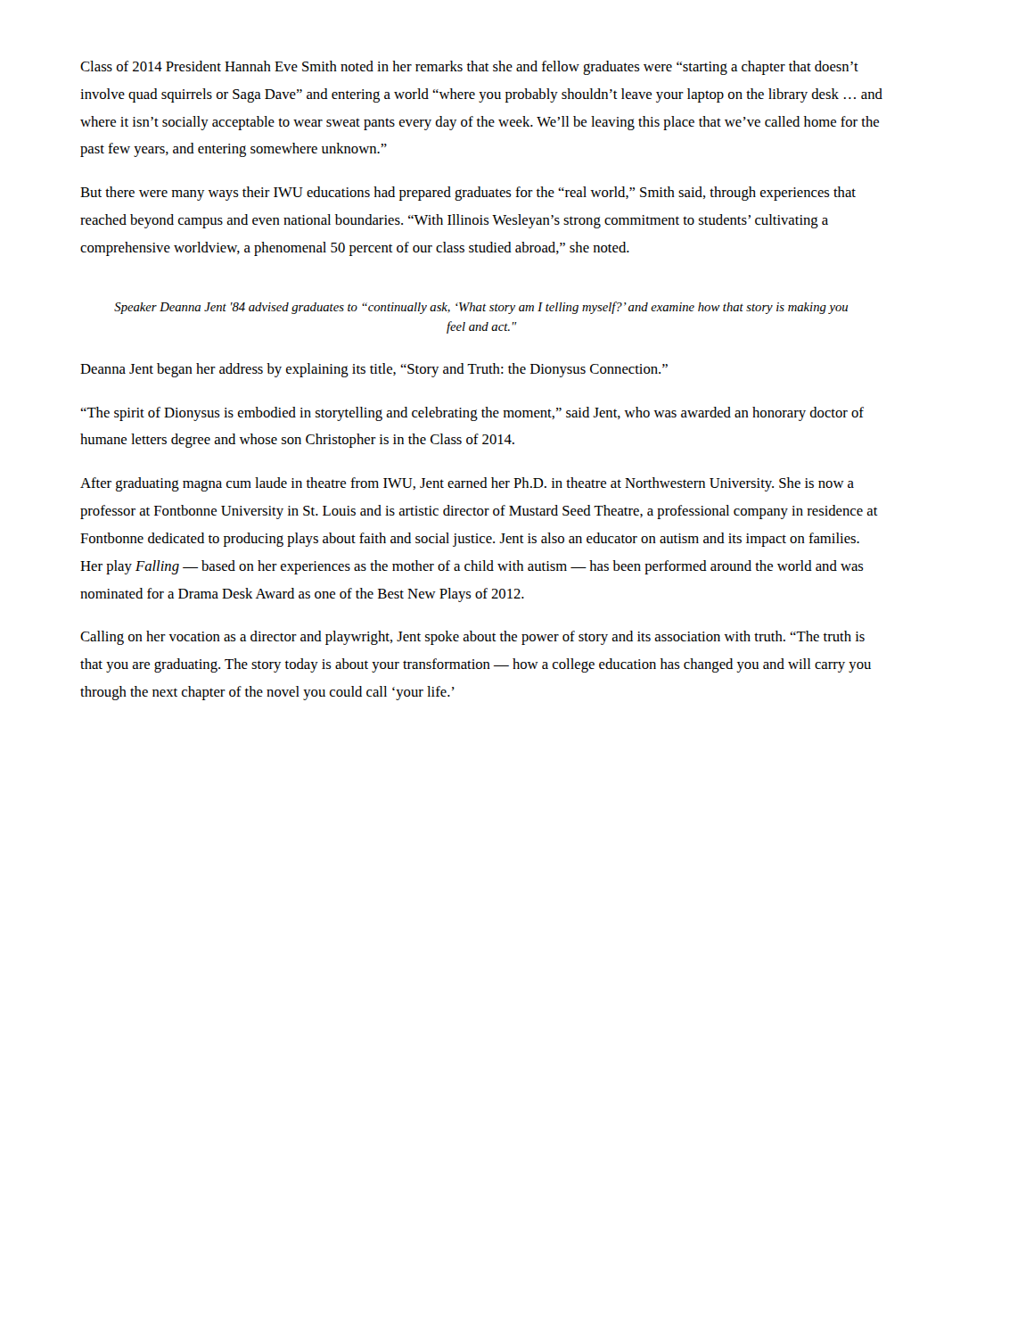Class of 2014 President Hannah Eve Smith noted in her remarks that she and fellow graduates were “starting a chapter that doesn’t involve quad squirrels or Saga Dave” and entering a world “where you probably shouldn’t leave your laptop on the library desk … and where it isn’t socially acceptable to wear sweat pants every day of the week. We’ll be leaving this place that we’ve called home for the past few years, and entering somewhere unknown.”
But there were many ways their IWU educations had prepared graduates for the “real world,” Smith said, through experiences that reached beyond campus and even national boundaries. “With Illinois Wesleyan’s strong commitment to students’ cultivating a comprehensive worldview, a phenomenal 50 percent of our class studied abroad,” she noted.
Speaker Deanna Jent '84 advised graduates to “continually ask, ‘What story am I telling myself?’ and examine how that story is making you feel and act."
Deanna Jent began her address by explaining its title, “Story and Truth: the Dionysus Connection.”
“The spirit of Dionysus is embodied in storytelling and celebrating the moment,” said Jent, who was awarded an honorary doctor of humane letters degree and whose son Christopher is in the Class of 2014.
After graduating magna cum laude in theatre from IWU, Jent earned her Ph.D. in theatre at Northwestern University. She is now a professor at Fontbonne University in St. Louis and is artistic director of Mustard Seed Theatre, a professional company in residence at Fontbonne dedicated to producing plays about faith and social justice. Jent is also an educator on autism and its impact on families. Her play Falling — based on her experiences as the mother of a child with autism — has been performed around the world and was nominated for a Drama Desk Award as one of the Best New Plays of 2012.
Calling on her vocation as a director and playwright, Jent spoke about the power of story and its association with truth. “The truth is that you are graduating. The story today is about your transformation — how a college education has changed you and will carry you through the next chapter of the novel you could call ‘your life.’